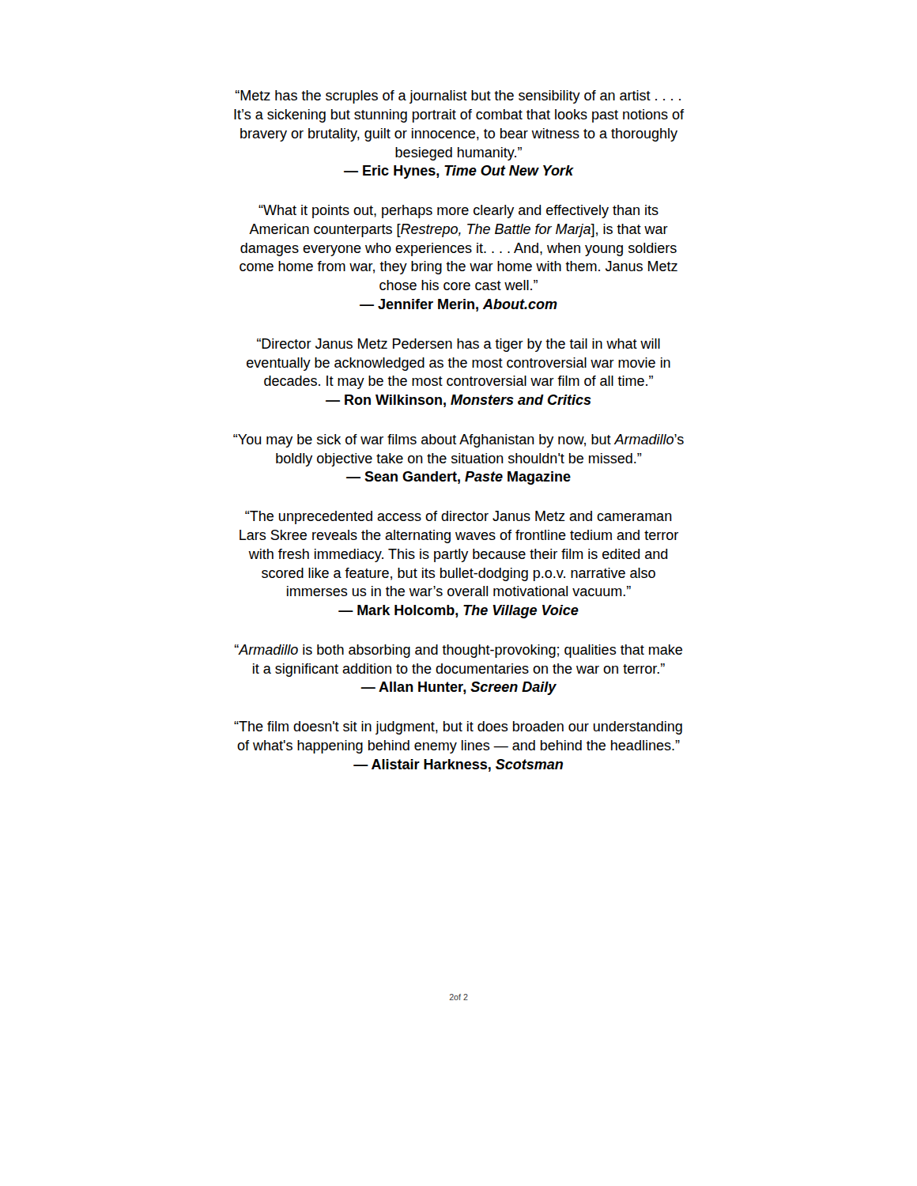“Metz has the scruples of a journalist but the sensibility of an artist . . . . It’s a sickening but stunning portrait of combat that looks past notions of bravery or brutality, guilt or innocence, to bear witness to a thoroughly besieged humanity.”
— Eric Hynes, Time Out New York
“What it points out, perhaps more clearly and effectively than its American counterparts [Restrepo, The Battle for Marja], is that war damages everyone who experiences it. . . . And, when young soldiers come home from war, they bring the war home with them. Janus Metz chose his core cast well.”
— Jennifer Merin, About.com
“Director Janus Metz Pedersen has a tiger by the tail in what will eventually be acknowledged as the most controversial war movie in decades. It may be the most controversial war film of all time.”
— Ron Wilkinson, Monsters and Critics
“You may be sick of war films about Afghanistan by now, but Armadillo’s boldly objective take on the situation shouldn't be missed.”
— Sean Gandert, Paste Magazine
“The unprecedented access of director Janus Metz and cameraman Lars Skree reveals the alternating waves of frontline tedium and terror with fresh immediacy. This is partly because their film is edited and scored like a feature, but its bullet-dodging p.o.v. narrative also immerses us in the war’s overall motivational vacuum.”
— Mark Holcomb, The Village Voice
“Armadillo is both absorbing and thought-provoking; qualities that make it a significant addition to the documentaries on the war on terror.”
— Allan Hunter, Screen Daily
“The film doesn't sit in judgment, but it does broaden our understanding of what's happening behind enemy lines — and behind the headlines.”
— Alistair Harkness, Scotsman
2of 2